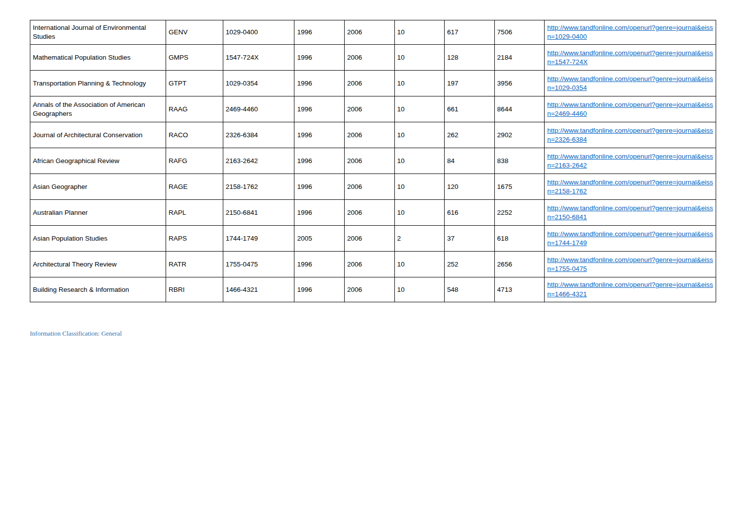| International Journal of Environmental Studies | GENV | 1029-0400 | 1996 | 2006 | 10 | 617 | 7506 | http://www.tandfonline.com/openurl?genre=journal&eissn=1029-0400 |
| Mathematical Population Studies | GMPS | 1547-724X | 1996 | 2006 | 10 | 128 | 2184 | http://www.tandfonline.com/openurl?genre=journal&eissn=1547-724X |
| Transportation Planning & Technology | GTPT | 1029-0354 | 1996 | 2006 | 10 | 197 | 3956 | http://www.tandfonline.com/openurl?genre=journal&eissn=1029-0354 |
| Annals of the Association of American Geographers | RAAG | 2469-4460 | 1996 | 2006 | 10 | 661 | 8644 | http://www.tandfonline.com/openurl?genre=journal&eissn=2469-4460 |
| Journal of Architectural Conservation | RACO | 2326-6384 | 1996 | 2006 | 10 | 262 | 2902 | http://www.tandfonline.com/openurl?genre=journal&eissn=2326-6384 |
| African Geographical Review | RAFG | 2163-2642 | 1996 | 2006 | 10 | 84 | 838 | http://www.tandfonline.com/openurl?genre=journal&eissn=2163-2642 |
| Asian Geographer | RAGE | 2158-1762 | 1996 | 2006 | 10 | 120 | 1675 | http://www.tandfonline.com/openurl?genre=journal&eissn=2158-1762 |
| Australian Planner | RAPL | 2150-6841 | 1996 | 2006 | 10 | 616 | 2252 | http://www.tandfonline.com/openurl?genre=journal&eissn=2150-6841 |
| Asian Population Studies | RAPS | 1744-1749 | 2005 | 2006 | 2 | 37 | 618 | http://www.tandfonline.com/openurl?genre=journal&eissn=1744-1749 |
| Architectural Theory Review | RATR | 1755-0475 | 1996 | 2006 | 10 | 252 | 2656 | http://www.tandfonline.com/openurl?genre=journal&eissn=1755-0475 |
| Building Research & Information | RBRI | 1466-4321 | 1996 | 2006 | 10 | 548 | 4713 | http://www.tandfonline.com/openurl?genre=journal&eissn=1466-4321 |
Information Classification: General